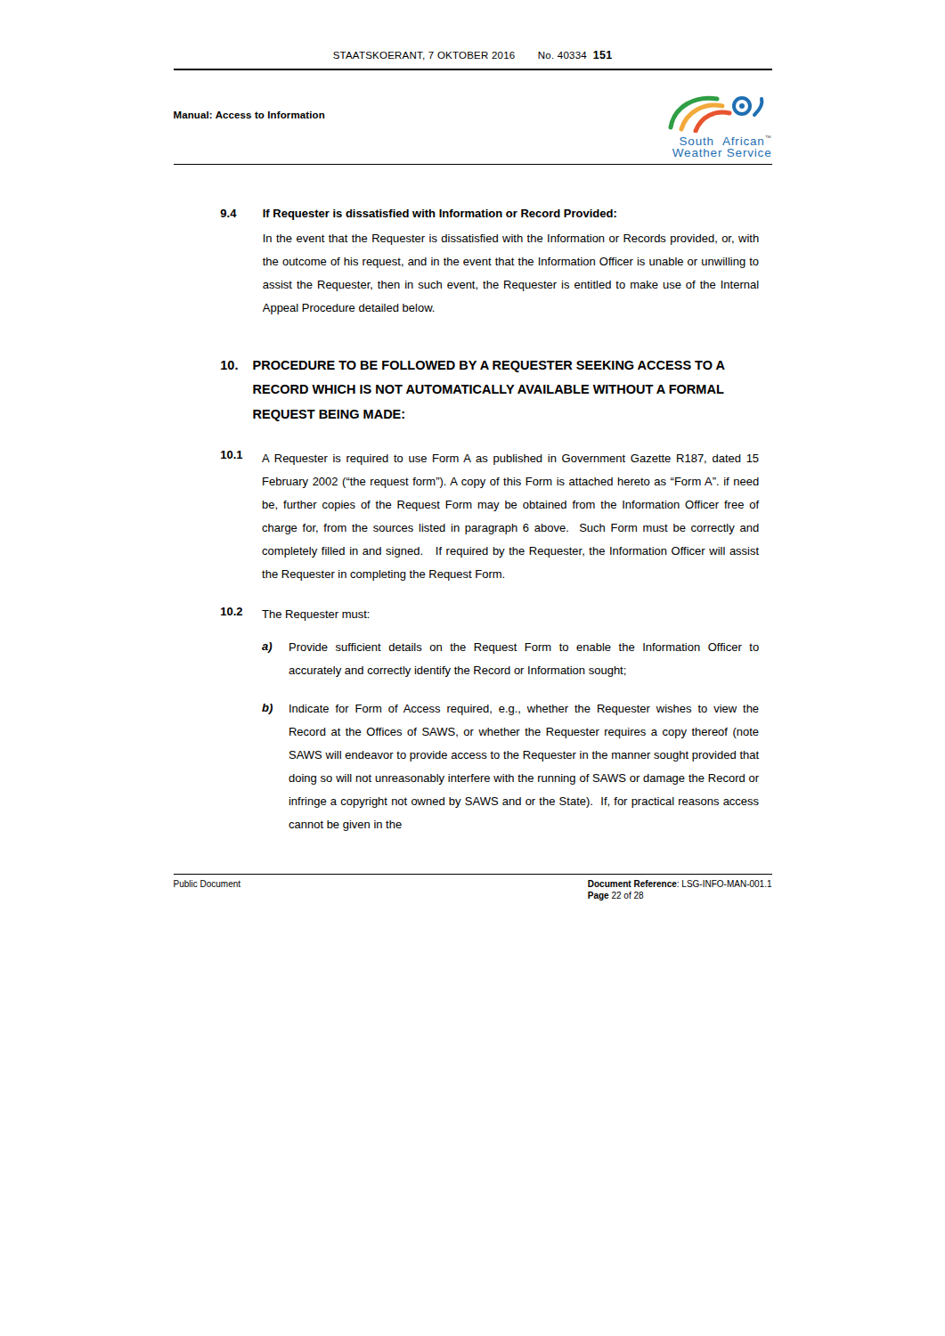STAATSKOERANT, 7 OKTOBER 2016 No. 40334 151
Manual: Access to Information
South African™ Weather Service
9.4
If Requester is dissatisfied with Information or Record Provided:
In the event that the Requester is dissatisfied with the Information or Records provided, or, with the outcome of his request, and in the event that the Information Officer is unable or unwilling to assist the Requester, then in such event, the Requester is entitled to make use of the Internal Appeal Procedure detailed below.
10. PROCEDURE TO BE FOLLOWED BY A REQUESTER SEEKING ACCESS TO A RECORD WHICH IS NOT AUTOMATICALLY AVAILABLE WITHOUT A FORMAL REQUEST BEING MADE:
10.1
A Requester is required to use Form A as published in Government Gazette R187, dated 15 February 2002 (“the request form”). A copy of this Form is attached hereto as “Form A”. if need be, further copies of the Request Form may be obtained from the Information Officer free of charge for, from the sources listed in paragraph 6 above. Such Form must be correctly and completely filled in and signed. If required by the Requester, the Information Officer will assist the Requester in completing the Request Form.
10.2
The Requester must:
a) Provide sufficient details on the Request Form to enable the Information Officer to accurately and correctly identify the Record or Information sought;
b) Indicate for Form of Access required, e.g., whether the Requester wishes to view the Record at the Offices of SAWS, or whether the Requester requires a copy thereof (note SAWS will endeavor to provide access to the Requester in the manner sought provided that doing so will not unreasonably interfere with the running of SAWS or damage the Record or infringe a copyright not owned by SAWS and or the State). If, for practical reasons access cannot be given in the
Public Document
Document Reference: LSG-INFO-MAN-001.1
Page 22 of 28